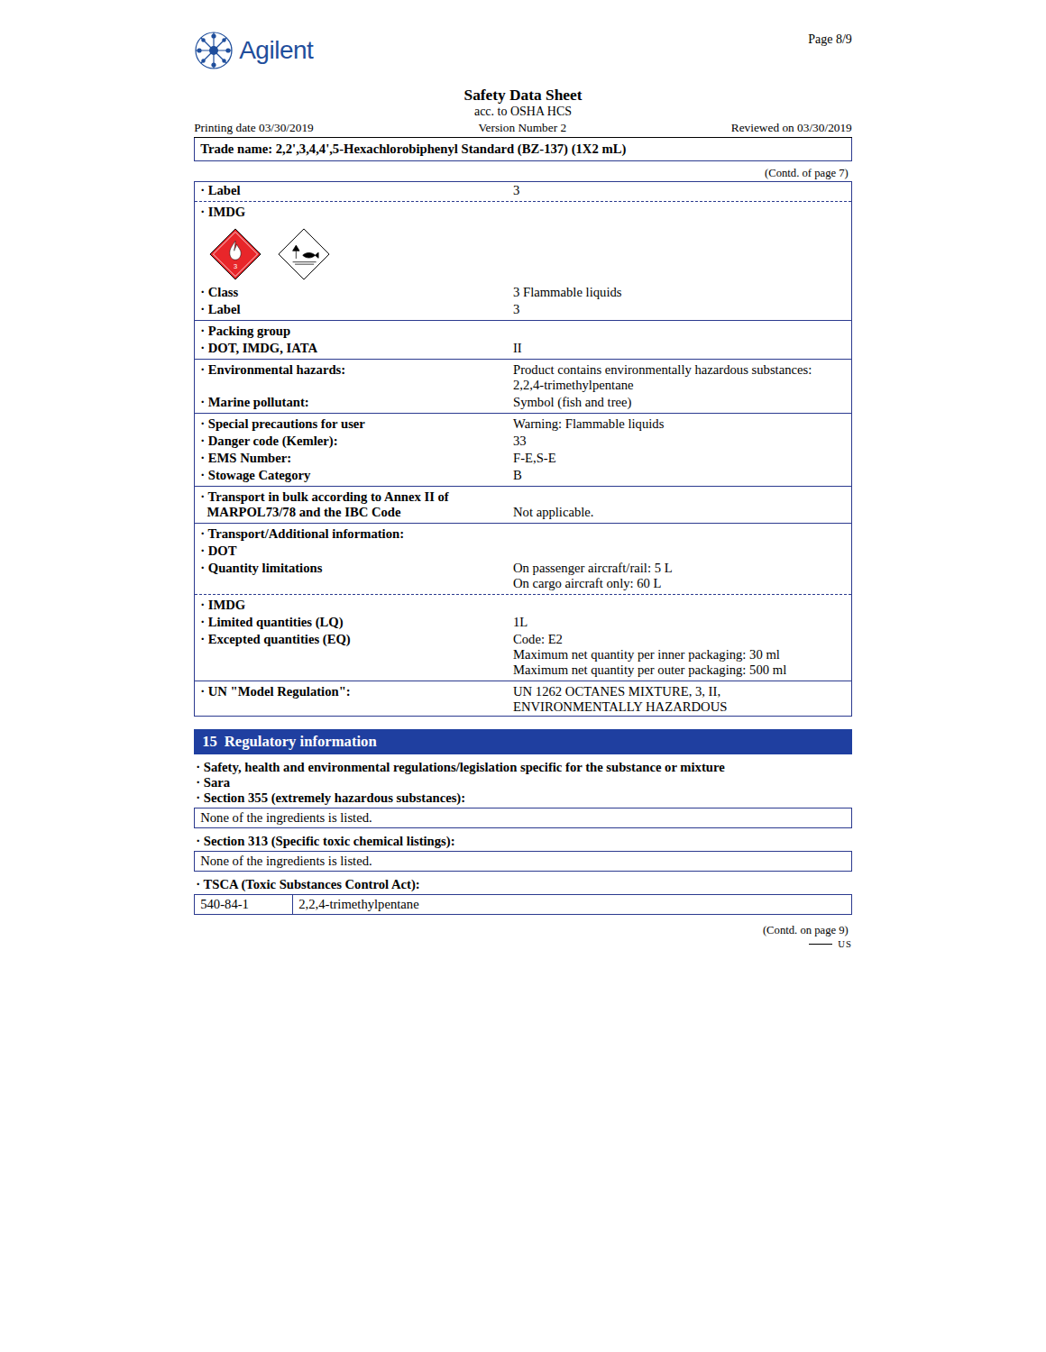Agilent
Page 8/9
Safety Data Sheet
acc. to OSHA HCS
Printing date 03/30/2019
Version Number 2
Reviewed on 03/30/2019
Trade name: 2,2',3,4,4',5-Hexachlorobiphenyl Standard (BZ-137) (1X2 mL)
(Contd. of page 7)
· Label
3
· IMDG
3
· Class
3 Flammable liquids
· Label
3
· Packing group
· DOT, IMDG, IATA
II
· Environmental hazards:
Product contains environmentally hazardous substances: 2,2,4-trimethylpentane
· Marine pollutant:
Symbol (fish and tree)
· Special precautions for user
Warning: Flammable liquids
· Danger code (Kemler):
33
· EMS Number:
F-E,S-E
· Stowage Category
B
· Transport in bulk according to Annex II of
MARPOL73/78 and the IBC Code
Not applicable.
· Transport/Additional information:
· DOT
· Quantity limitations
On passenger aircraft/rail: 5 L
On cargo aircraft only: 60 L
· IMDG
· Limited quantities (LQ)
1L
· Excepted quantities (EQ)
Code: E2
Maximum net quantity per inner packaging: 30 ml
Maximum net quantity per outer packaging: 500 ml
· UN "Model Regulation":
UN 1262 OCTANES MIXTURE, 3, II, ENVIRONMENTALLY HAZARDOUS
15 Regulatory information
· Safety, health and environmental regulations/legislation specific for the substance or mixture
· Sara
· Section 355 (extremely hazardous substances):
None of the ingredients is listed.
· Section 313 (Specific toxic chemical listings):
None of the ingredients is listed.
· TSCA (Toxic Substances Control Act):
540-84-1
2,2,4-trimethylpentane
(Contd. on page 9)
US